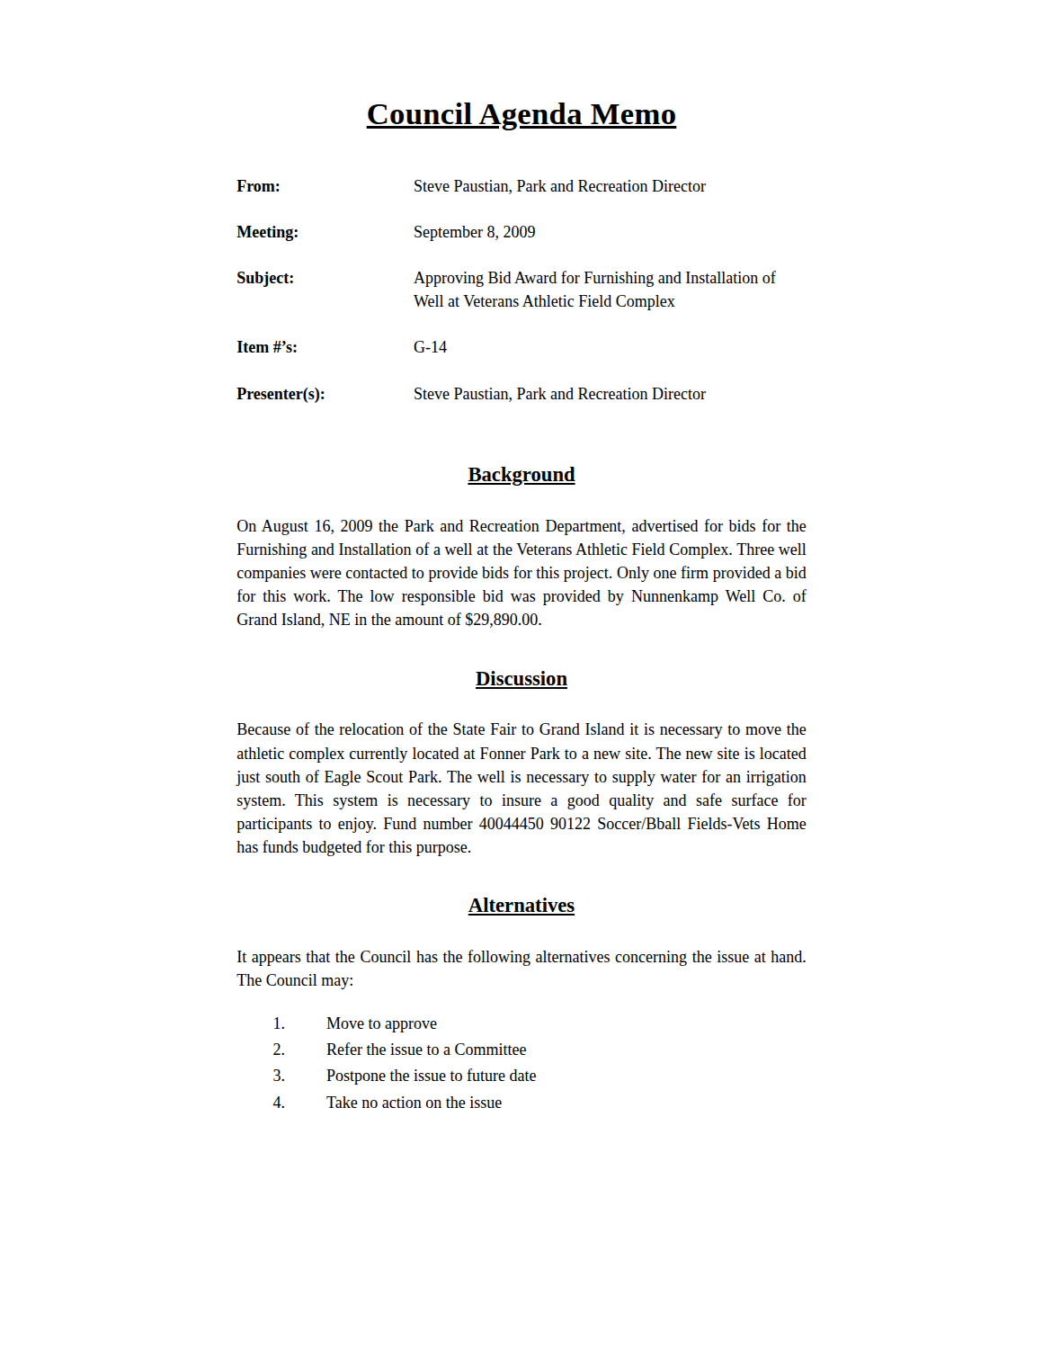Council Agenda Memo
| From: | Steve Paustian, Park and Recreation Director |
| Meeting: | September 8, 2009 |
| Subject: | Approving Bid Award for Furnishing and Installation of Well at Veterans Athletic Field Complex |
| Item #’s: | G-14 |
| Presenter(s): | Steve Paustian, Park and Recreation Director |
Background
On August 16, 2009 the Park and Recreation Department, advertised for bids for the Furnishing and Installation of a well at the Veterans Athletic Field Complex. Three well companies were contacted to provide bids for this project. Only one firm provided a bid for this work. The low responsible bid was provided by Nunnenkamp Well Co. of Grand Island, NE in the amount of $29,890.00.
Discussion
Because of the relocation of the State Fair to Grand Island it is necessary to move the athletic complex currently located at Fonner Park to a new site. The new site is located just south of Eagle Scout Park. The well is necessary to supply water for an irrigation system. This system is necessary to insure a good quality and safe surface for participants to enjoy. Fund number 40044450 90122 Soccer/Bball Fields-Vets Home has funds budgeted for this purpose.
Alternatives
It appears that the Council has the following alternatives concerning the issue at hand. The Council may:
| 1. | Move to approve |
| 2. | Refer the issue to a Committee |
| 3. | Postpone the issue to future date |
| 4. | Take no action on the issue |